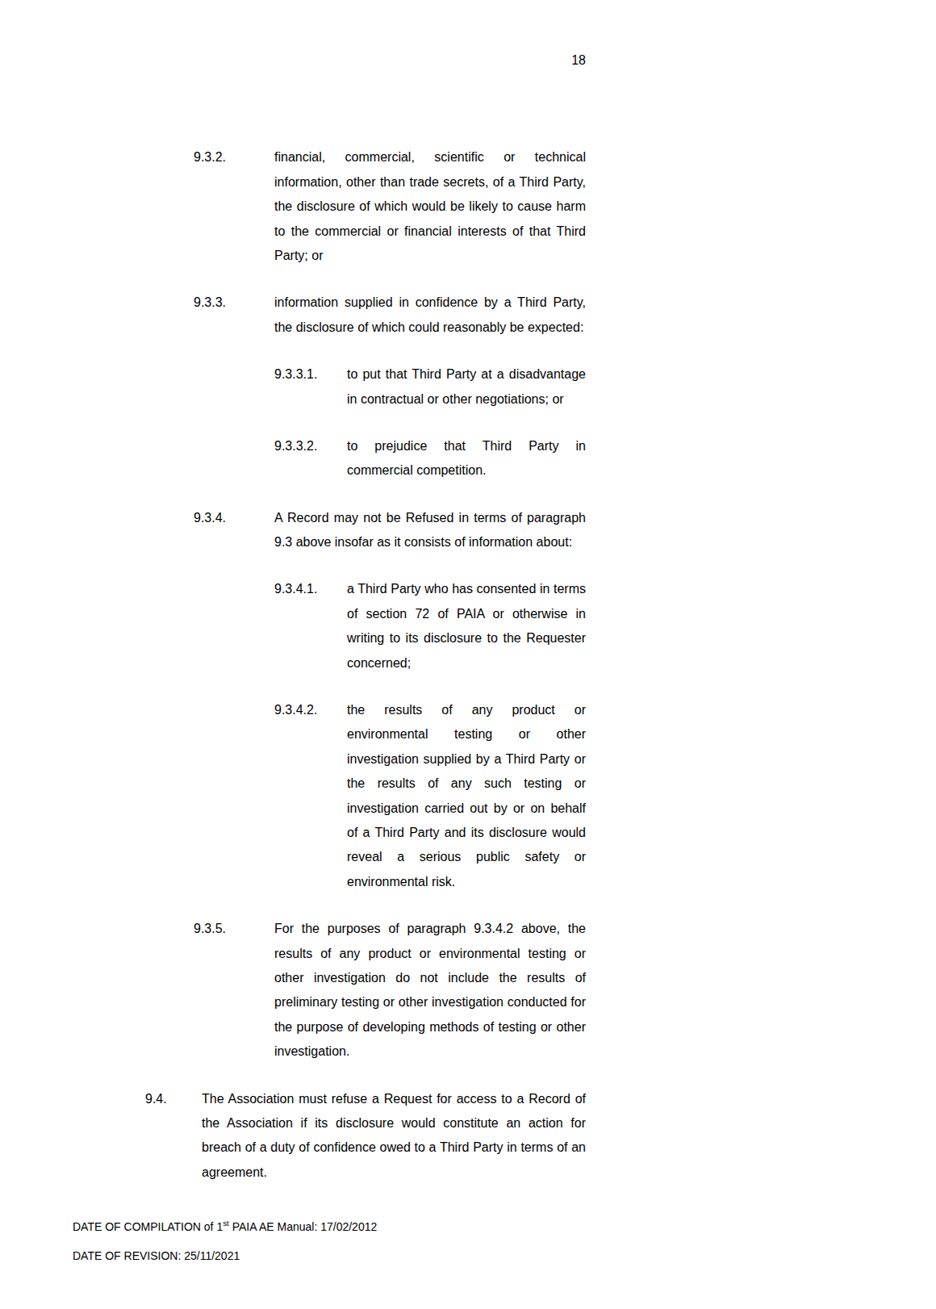18
9.3.2.
financial, commercial, scientific or technical information, other than trade secrets, of a Third Party, the disclosure of which would be likely to cause harm to the commercial or financial interests of that Third Party; or
9.3.3.
information supplied in confidence by a Third Party, the disclosure of which could reasonably be expected:
9.3.3.1.
to put that Third Party at a disadvantage in contractual or other negotiations; or
9.3.3.2.
to prejudice that Third Party in commercial competition.
9.3.4.
A Record may not be Refused in terms of paragraph 9.3 above insofar as it consists of information about:
9.3.4.1.
a Third Party who has consented in terms of section 72 of PAIA or otherwise in writing to its disclosure to the Requester concerned;
9.3.4.2.
the results of any product or environmental testing or other investigation supplied by a Third Party or the results of any such testing or investigation carried out by or on behalf of a Third Party and its disclosure would reveal a serious public safety or environmental risk.
9.3.5.
For the purposes of paragraph 9.3.4.2 above, the results of any product or environmental testing or other investigation do not include the results of preliminary testing or other investigation conducted for the purpose of developing methods of testing or other investigation.
9.4.
The Association must refuse a Request for access to a Record of the Association if its disclosure would constitute an action for breach of a duty of confidence owed to a Third Party in terms of an agreement.
DATE OF COMPILATION of 1st PAIA AE Manual: 17/02/2012
DATE OF REVISION: 25/11/2021